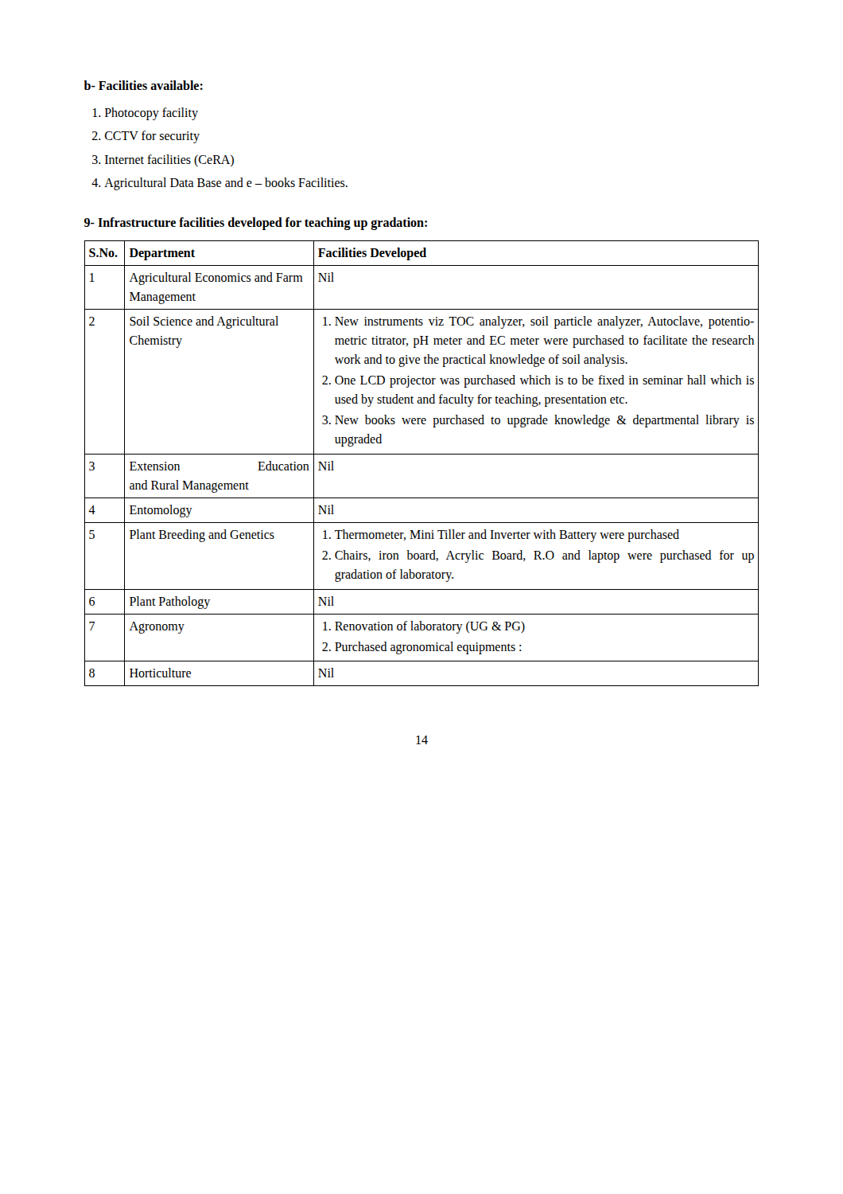b- Facilities available:
Photocopy facility
CCTV for security
Internet facilities (CeRA)
Agricultural Data Base and e – books Facilities.
9- Infrastructure facilities developed for teaching up gradation:
| S.No. | Department | Facilities Developed |
| --- | --- | --- |
| 1 | Agricultural Economics and Farm Management | Nil |
| 2 | Soil Science and Agricultural Chemistry | New instruments viz TOC analyzer, soil particle analyzer, Autoclave, potentio-metric titrator, pH meter and EC meter were purchased to facilitate the research work and to give the practical knowledge of soil analysis. One LCD projector was purchased which is to be fixed in seminar hall which is used by student and faculty for teaching, presentation etc. New books were purchased to upgrade knowledge & departmental library is upgraded |
| 3 | Extension Education and Rural Management | Nil |
| 4 | Entomology | Nil |
| 5 | Plant Breeding and Genetics | Thermometer, Mini Tiller and Inverter with Battery were purchased Chairs, iron board, Acrylic Board, R.O and laptop were purchased for up gradation of laboratory. |
| 6 | Plant Pathology | Nil |
| 7 | Agronomy | Renovation of laboratory (UG & PG) Purchased agronomical equipments : |
| 8 | Horticulture | Nil |
14